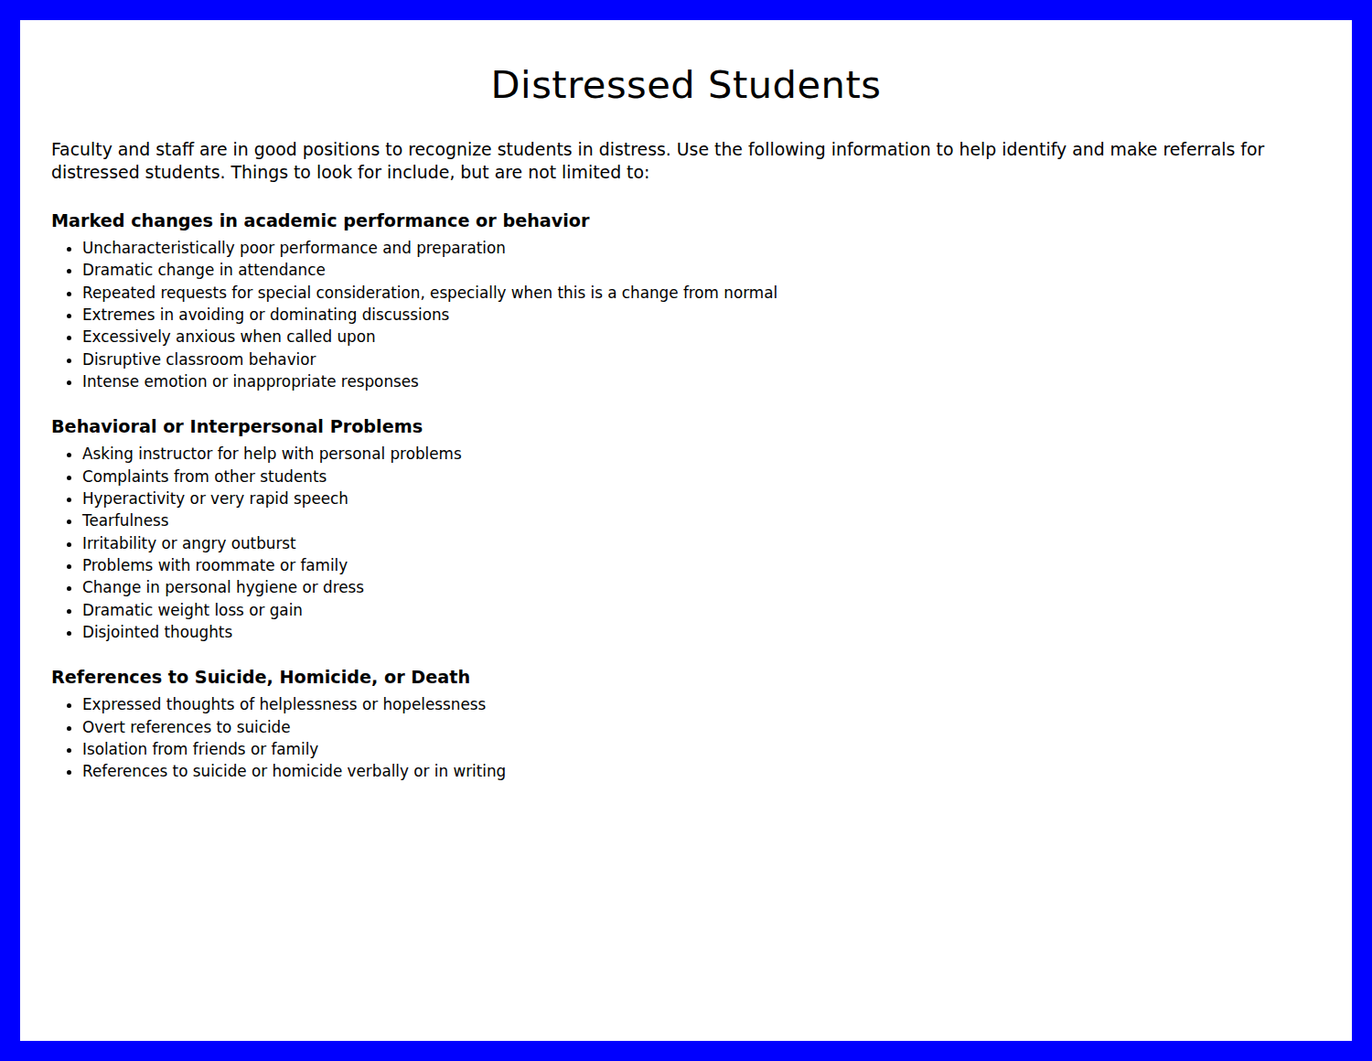Distressed Students
Faculty and staff are in good positions to recognize students in distress. Use the following information to help identify and make referrals for distressed students. Things to look for include, but are not limited to:
Marked changes in academic performance or behavior
Uncharacteristically poor performance and preparation
Dramatic change in attendance
Repeated requests for special consideration, especially when this is a change from normal
Extremes in avoiding or dominating discussions
Excessively anxious when called upon
Disruptive classroom behavior
Intense emotion or inappropriate responses
Behavioral or Interpersonal Problems
Asking instructor for help with personal problems
Complaints from other students
Hyperactivity or very rapid speech
Tearfulness
Irritability or angry outburst
Problems with roommate or family
Change in personal hygiene or dress
Dramatic weight loss or gain
Disjointed thoughts
References to Suicide, Homicide, or Death
Expressed thoughts of helplessness or hopelessness
Overt references to suicide
Isolation from friends or family
References to suicide or homicide verbally or in writing